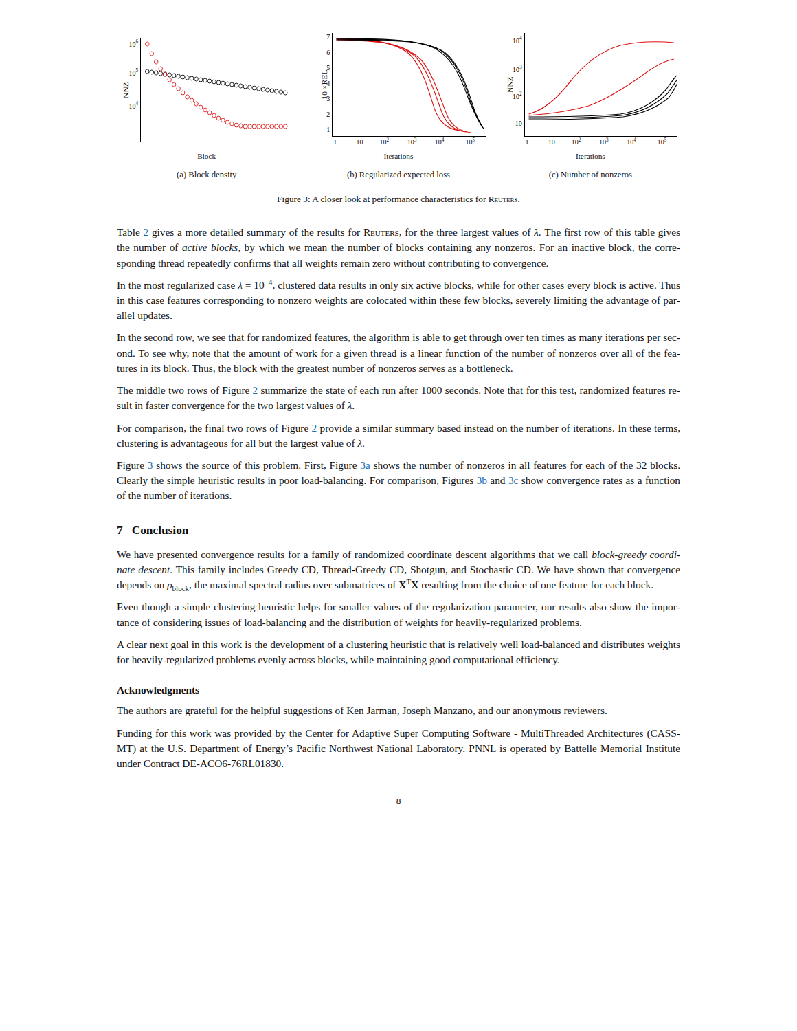NNZ
106 105 104
Block
(a) Block density
10 ×REL
7 6 5 4 3 2 1
1 10 102 103 104 105
Iterations
(b) Regularized expected loss
NNZ
104 103 102 10
1 10 102 103 104 105
Iterations
(c) Number of nonzeros
Figure 3: A closer look at performance characteristics for Reuters.
Table 2 gives a more detailed summary of the results for Reuters, for the three largest values of λ. The first row of this table gives the number of active blocks, by which we mean the number of blocks containing any nonzeros. For an inactive block, the corresponding thread repeatedly confirms that all weights remain zero without contributing to convergence.
In the most regularized case λ = 10−4, clustered data results in only six active blocks, while for other cases every block is active. Thus in this case features corresponding to nonzero weights are colocated within these few blocks, severely limiting the advantage of parallel updates.
In the second row, we see that for randomized features, the algorithm is able to get through over ten times as many iterations per second. To see why, note that the amount of work for a given thread is a linear function of the number of nonzeros over all of the features in its block. Thus, the block with the greatest number of nonzeros serves as a bottleneck.
The middle two rows of Figure 2 summarize the state of each run after 1000 seconds. Note that for this test, randomized features result in faster convergence for the two largest values of λ.
For comparison, the final two rows of Figure 2 provide a similar summary based instead on the number of iterations. In these terms, clustering is advantageous for all but the largest value of λ.
Figure 3 shows the source of this problem. First, Figure 3a shows the number of nonzeros in all features for each of the 32 blocks. Clearly the simple heuristic results in poor load-balancing. For comparison, Figures 3b and 3c show convergence rates as a function of the number of iterations.
7 Conclusion
We have presented convergence results for a family of randomized coordinate descent algorithms that we call block-greedy coordinate descent. This family includes Greedy CD, Thread-Greedy CD, Shotgun, and Stochastic CD. We have shown that convergence depends on ρblock, the maximal spectral radius over submatrices of XTX resulting from the choice of one feature for each block.
Even though a simple clustering heuristic helps for smaller values of the regularization parameter, our results also show the importance of considering issues of load-balancing and the distribution of weights for heavily-regularized problems.
A clear next goal in this work is the development of a clustering heuristic that is relatively well load-balanced and distributes weights for heavily-regularized problems evenly across blocks, while maintaining good computational efficiency.
Acknowledgments
The authors are grateful for the helpful suggestions of Ken Jarman, Joseph Manzano, and our anonymous reviewers.
Funding for this work was provided by the Center for Adaptive Super Computing Software - MultiThreaded Architectures (CASS-MT) at the U.S. Department of Energy’s Pacific Northwest National Laboratory. PNNL is operated by Battelle Memorial Institute under Contract DE-ACO6-76RL01830.
8